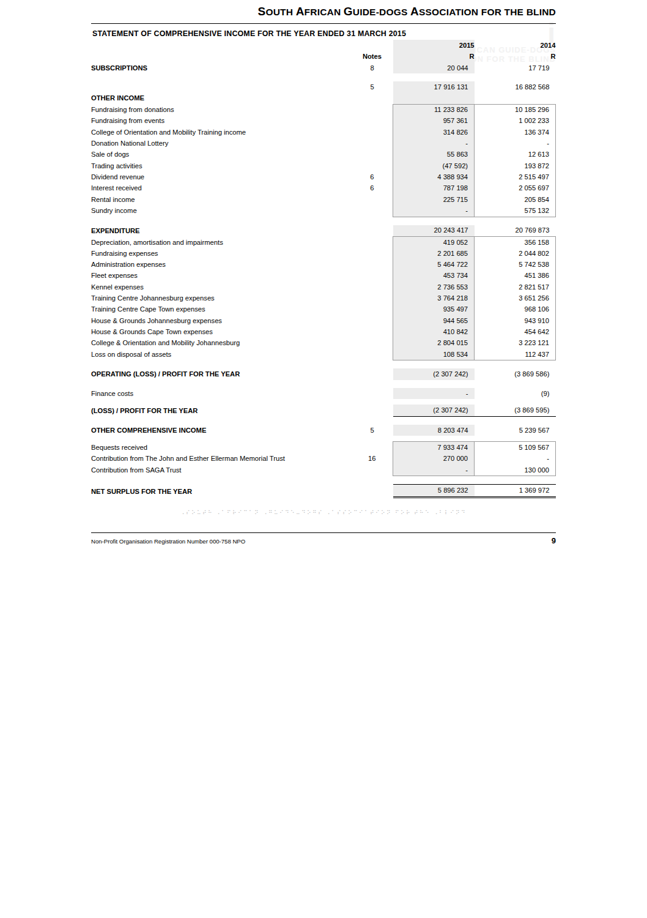i SOUTH AFRICAN GUIDE-DOGS
ASSOCIATION FOR THE BLIND
SOUTH AFRICAN GUIDE-DOGS ASSOCIATION FOR THE BLIND
STATEMENT OF COMPREHENSIVE INCOME FOR THE YEAR ENDED 31 MARCH 2015
| | | 2015 | 2014 |
| | Notes | R | R |
| SUBSCRIPTIONS | 8 | 20 044 | 17 719 |
| | 5 | 17 916 131 | 16 882 568 |
| OTHER INCOME | | | |
| Fundraising from donations | | 11 233 826 | 10 185 296 |
| Fundraising from events | | 957 361 | 1 002 233 |
| College of Orientation and Mobility Training income | | 314 826 | 136 374 |
| Donation National Lottery | | - | - |
| Sale of dogs | | 55 863 | 12 613 |
| Trading activities | | (47 592) | 193 872 |
| Dividend revenue | 6 | 4 388 934 | 2 515 497 |
| Interest received | 6 | 787 198 | 2 055 697 |
| Rental income | | 225 715 | 205 854 |
| Sundry income | | - | 575 132 |
| EXPENDITURE | | 20 243 417 | 20 769 873 |
| Depreciation, amortisation and impairments | | 419 052 | 356 158 |
| Fundraising expenses | | 2 201 685 | 2 044 802 |
| Administration expenses | | 5 464 722 | 5 742 538 |
| Fleet expenses | | 453 734 | 451 386 |
| Kennel expenses | | 2 736 553 | 2 821 517 |
| Training Centre Johannesburg expenses | | 3 764 218 | 3 651 256 |
| Training Centre Cape Town expenses | | 935 497 | 968 106 |
| House & Grounds Johannesburg expenses | | 944 565 | 943 910 |
| House & Grounds Cape Town expenses | | 410 842 | 454 642 |
| College & Orientation and Mobility Johannesburg | | 2 804 015 | 3 223 121 |
| Loss on disposal of assets | | 108 534 | 112 437 |
| OPERATING (LOSS) / PROFIT FOR THE YEAR | | (2 307 242) | (3 869 586) |
| Finance costs | | - | (9) |
| (LOSS) / PROFIT FOR THE YEAR | | (2 307 242) | (3 869 595) |
| OTHER COMPREHENSIVE INCOME | 5 | 8 203 474 | 5 239 567 |
| Bequests received | | 7 933 474 | 5 109 567 |
| Contribution from The John and Esther Ellerman Memorial Trust | 16 | 270 000 | - |
| Contribution from SAGA Trust | | - | 130 000 |
| NET SURPLUS FOR THE YEAR | | 5 896 232 | 1 369 972 |
⠠⠎⠕⠥⠞⠓ ⠠⠁⠋⠗⠊⠉⠁⠝ ⠠⠛⠥⠊⠙⠑⠤⠙⠕⠛⠎ ⠠⠁⠎⠎⠕⠉⠊⠁⠞⠊⠕⠝ ⠋⠕⠗ ⠞⠓⠑ ⠠⠃⠇⠊⠝⠙
Non-Profit Organisation Registration Number 000-758 NPO
9